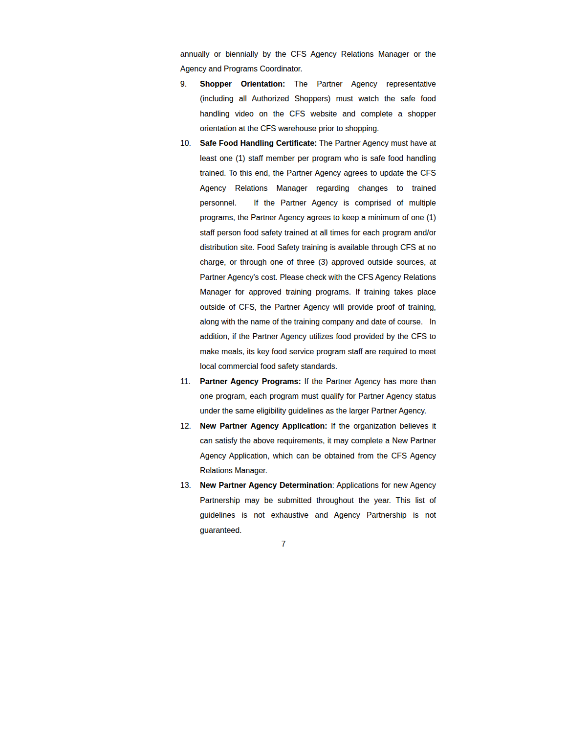annually or biennially by the CFS Agency Relations Manager or the Agency and Programs Coordinator.
9. Shopper Orientation: The Partner Agency representative (including all Authorized Shoppers) must watch the safe food handling video on the CFS website and complete a shopper orientation at the CFS warehouse prior to shopping.
10. Safe Food Handling Certificate: The Partner Agency must have at least one (1) staff member per program who is safe food handling trained. To this end, the Partner Agency agrees to update the CFS Agency Relations Manager regarding changes to trained personnel. If the Partner Agency is comprised of multiple programs, the Partner Agency agrees to keep a minimum of one (1) staff person food safety trained at all times for each program and/or distribution site. Food Safety training is available through CFS at no charge, or through one of three (3) approved outside sources, at Partner Agency's cost. Please check with the CFS Agency Relations Manager for approved training programs. If training takes place outside of CFS, the Partner Agency will provide proof of training, along with the name of the training company and date of course. In addition, if the Partner Agency utilizes food provided by the CFS to make meals, its key food service program staff are required to meet local commercial food safety standards.
11. Partner Agency Programs: If the Partner Agency has more than one program, each program must qualify for Partner Agency status under the same eligibility guidelines as the larger Partner Agency.
12. New Partner Agency Application: If the organization believes it can satisfy the above requirements, it may complete a New Partner Agency Application, which can be obtained from the CFS Agency Relations Manager.
13. New Partner Agency Determination: Applications for new Agency Partnership may be submitted throughout the year. This list of guidelines is not exhaustive and Agency Partnership is not guaranteed.
7